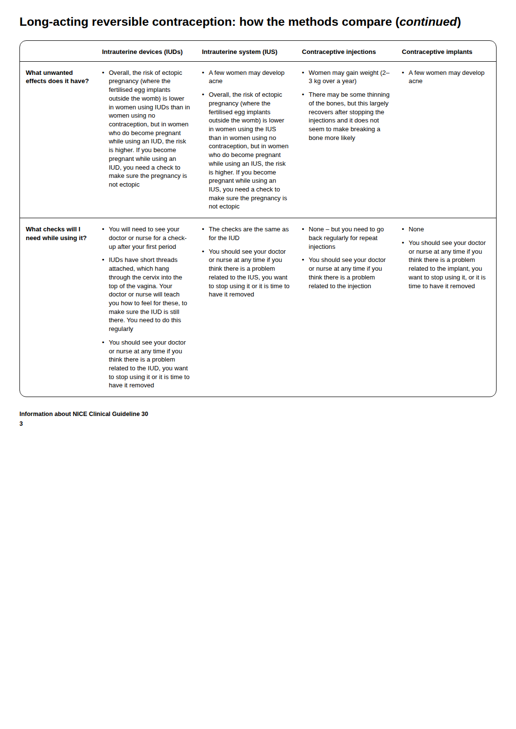Long-acting reversible contraception: how the methods compare (continued)
| | Intrauterine devices (IUDs) | Intrauterine system (IUS) | Contraceptive injections | Contraceptive implants |
| --- | --- | --- | --- | --- |
| What unwanted effects does it have? | Overall, the risk of ectopic pregnancy (where the fertilised egg implants outside the womb) is lower in women using IUDs than in women using no contraception, but in women who do become pregnant while using an IUD, the risk is higher. If you become pregnant while using an IUD, you need a check to make sure the pregnancy is not ectopic | A few women may develop acne Overall, the risk of ectopic pregnancy (where the fertilised egg implants outside the womb) is lower in women using the IUS than in women using no contraception, but in women who do become pregnant while using an IUS, the risk is higher. If you become pregnant while using an IUS, you need a check to make sure the pregnancy is not ectopic | Women may gain weight (2–3 kg over a year) There may be some thinning of the bones, but this largely recovers after stopping the injections and it does not seem to make breaking a bone more likely | A few women may develop acne |
| What checks will I need while using it? | You will need to see your doctor or nurse for a check-up after your first period IUDs have short threads attached, which hang through the cervix into the top of the vagina. Your doctor or nurse will teach you how to feel for these, to make sure the IUD is still there. You need to do this regularly You should see your doctor or nurse at any time if you think there is a problem related to the IUD, you want to stop using it or it is time to have it removed | The checks are the same as for the IUD You should see your doctor or nurse at any time if you think there is a problem related to the IUS, you want to stop using it or it is time to have it removed | None – but you need to go back regularly for repeat injections You should see your doctor or nurse at any time if you think there is a problem related to the injection | None You should see your doctor or nurse at any time if you think there is a problem related to the implant, you want to stop using it, or it is time to have it removed |
Information about NICE Clinical Guideline 30
3